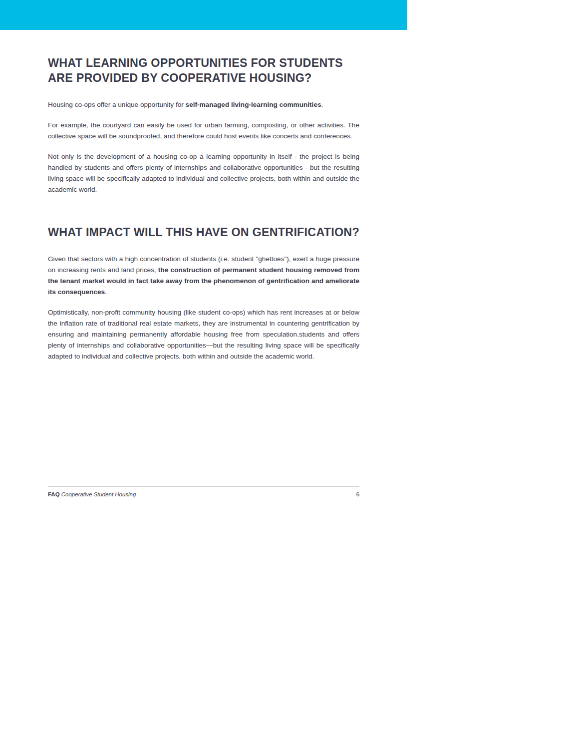What learning opportunities for students are provided by cooperative housing?
Housing co-ops offer a unique opportunity for self-managed living-learning communities.
For example, the courtyard can easily be used for urban farming, composting, or other activities. The collective space will be soundproofed, and therefore could host events like concerts and conferences.
Not only is the development of a housing co-op a learning opportunity in itself - the project is being handled by students and offers plenty of internships and collaborative opportunities - but the resulting living space will be specifically adapted to individual and collective projects, both within and outside the academic world.
What impact will this have on gentrification?
Given that sectors with a high concentration of students (i.e. student "ghettoes"), exert a huge pressure on increasing rents and land prices, the construction of permanent student housing removed from the tenant market would in fact take away from the phenomenon of gentrification and ameliorate its consequences.
Optimistically, non-profit community housing (like student co-ops) which has rent increases at or below the inflation rate of traditional real estate markets, they are instrumental in countering gentrification by ensuring and maintaining permanently affordable housing free from speculation.students and offers plenty of internships and collaborative opportunities—but the resulting living space will be specifically adapted to individual and collective projects, both within and outside the academic world.
FAQ Cooperative Student Housing
6